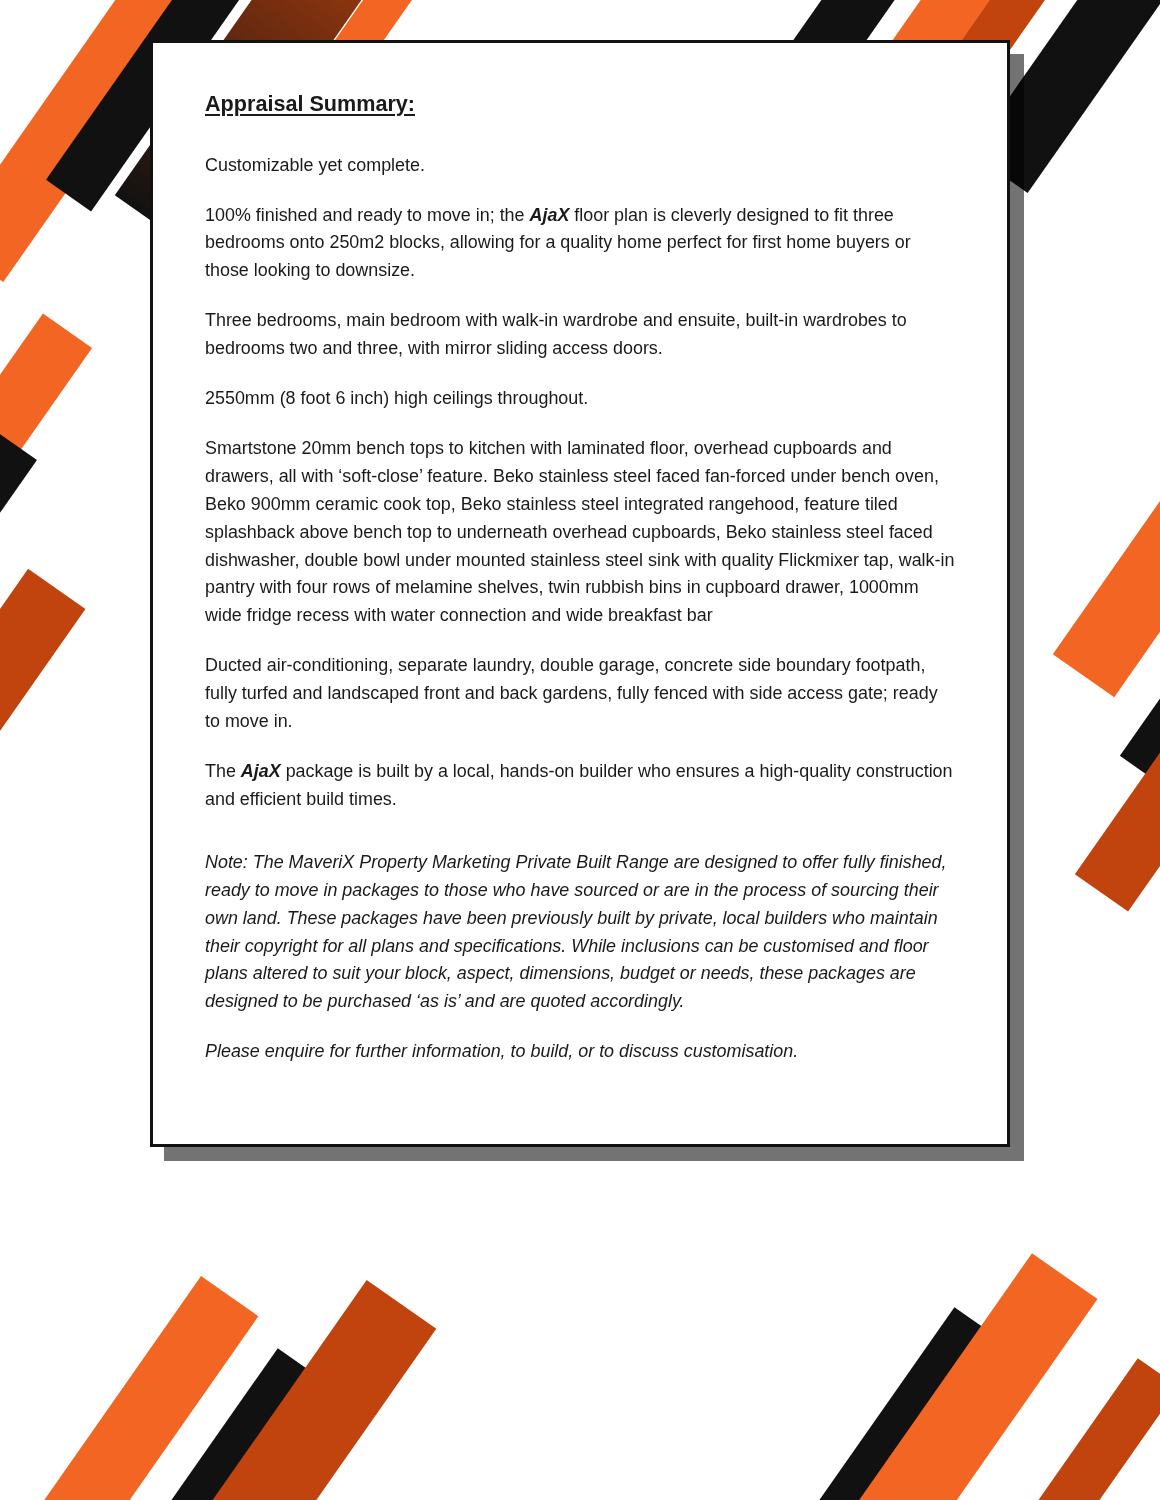Appraisal Summary:
Customizable yet complete.
100% finished and ready to move in; the AjaX floor plan is cleverly designed to fit three bedrooms onto 250m2 blocks, allowing for a quality home perfect for first home buyers or those looking to downsize.
Three bedrooms, main bedroom with walk-in wardrobe and ensuite, built-in wardrobes to bedrooms two and three, with mirror sliding access doors.
2550mm (8 foot 6 inch) high ceilings throughout.
Smartstone 20mm bench tops to kitchen with laminated floor, overhead cupboards and drawers, all with ‘soft-close’ feature. Beko stainless steel faced fan-forced under bench oven, Beko 900mm ceramic cook top, Beko stainless steel integrated rangehood, feature tiled splashback above bench top to underneath overhead cupboards, Beko stainless steel faced dishwasher, double bowl under mounted stainless steel sink with quality Flickmixer tap, walk-in pantry with four rows of melamine shelves, twin rubbish bins in cupboard drawer, 1000mm wide fridge recess with water connection and wide breakfast bar
Ducted air-conditioning, separate laundry, double garage, concrete side boundary footpath, fully turfed and landscaped front and back gardens, fully fenced with side access gate; ready to move in.
The AjaX package is built by a local, hands-on builder who ensures a high-quality construction and efficient build times.
Note: The MaveriX Property Marketing Private Built Range are designed to offer fully finished, ready to move in packages to those who have sourced or are in the process of sourcing their own land. These packages have been previously built by private, local builders who maintain their copyright for all plans and specifications. While inclusions can be customised and floor plans altered to suit your block, aspect, dimensions, budget or needs, these packages are designed to be purchased ‘as is’ and are quoted accordingly.
Please enquire for further information, to build, or to discuss customisation.